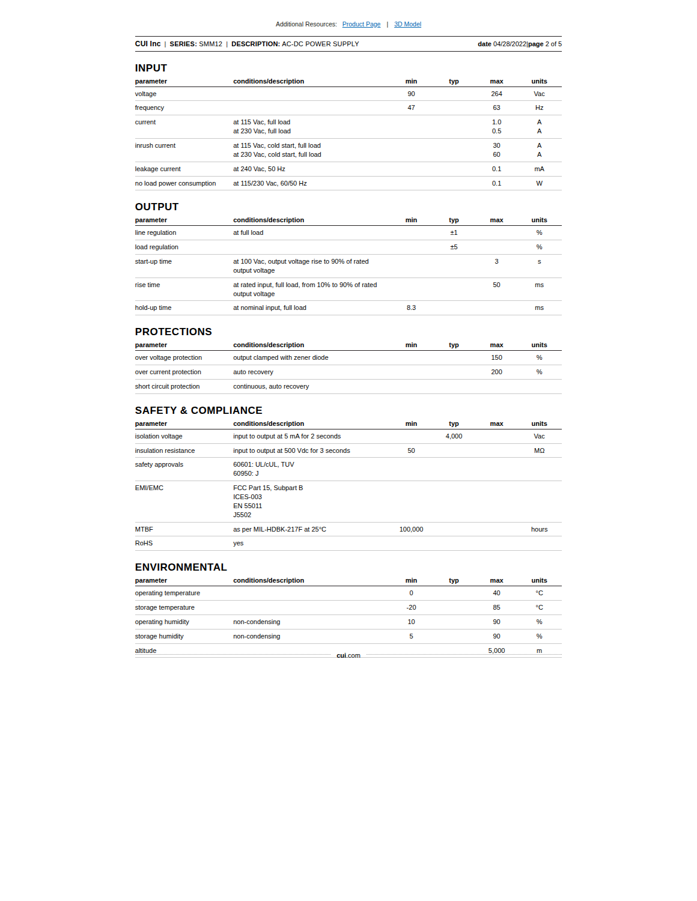Additional Resources: Product Page|3D Model
CUI Inc|SERIES: SMM12|DESCRIPTION: AC-DC POWER SUPPLY
date 04/28/2022|page 2 of 5
Input
| parameter | conditions/description | min | typ | max | units |
| --- | --- | --- | --- | --- | --- |
| voltage | | 90 | | 264 | Vac |
| frequency | | 47 | | 63 | Hz |
| current | at 115 Vac, full load at 230 Vac, full load | | | 1.0 0.5 | A A |
| inrush current | at 115 Vac, cold start, full load at 230 Vac, cold start, full load | | | 30 60 | A A |
| leakage current | at 240 Vac, 50 Hz | | | 0.1 | mA |
| no load power consumption | at 115/230 Vac, 60/50 Hz | | | 0.1 | W |
Output
| parameter | conditions/description | min | typ | max | units |
| --- | --- | --- | --- | --- | --- |
| line regulation | at full load | | ±1 | | % |
| load regulation | | | ±5 | | % |
| start-up time | at 100 Vac, output voltage rise to 90% of rated output voltage | | | 3 | s |
| rise time | at rated input, full load, from 10% to 90% of rated output voltage | | | 50 | ms |
| hold-up time | at nominal input, full load | 8.3 | | | ms |
Protections
| parameter | conditions/description | min | typ | max | units |
| --- | --- | --- | --- | --- | --- |
| over voltage protection | output clamped with zener diode | | | 150 | % |
| over current protection | auto recovery | | | 200 | % |
| short circuit protection | continuous, auto recovery | | | | |
Safety & Compliance
| parameter | conditions/description | min | typ | max | units |
| --- | --- | --- | --- | --- | --- |
| isolation voltage | input to output at 5 mA for 2 seconds | | 4,000 | | Vac |
| insulation resistance | input to output at 500 Vdc for 3 seconds | 50 | | | MΩ |
| safety approvals | 60601: UL/cUL, TUV 60950: J | | | | |
| EMI/EMC | FCC Part 15, Subpart B ICES-003 EN 55011 J5502 | | | | |
| MTBF | as per MIL-HDBK-217F at 25°C | 100,000 | | | hours |
| RoHS | yes | | | | |
Environmental
| parameter | conditions/description | min | typ | max | units |
| --- | --- | --- | --- | --- | --- |
| operating temperature | | 0 | | 40 | °C |
| storage temperature | | -20 | | 85 | °C |
| operating humidity | non-condensing | 10 | | 90 | % |
| storage humidity | non-condensing | 5 | | 90 | % |
| altitude | | | | 5,000 | m |
cui.com